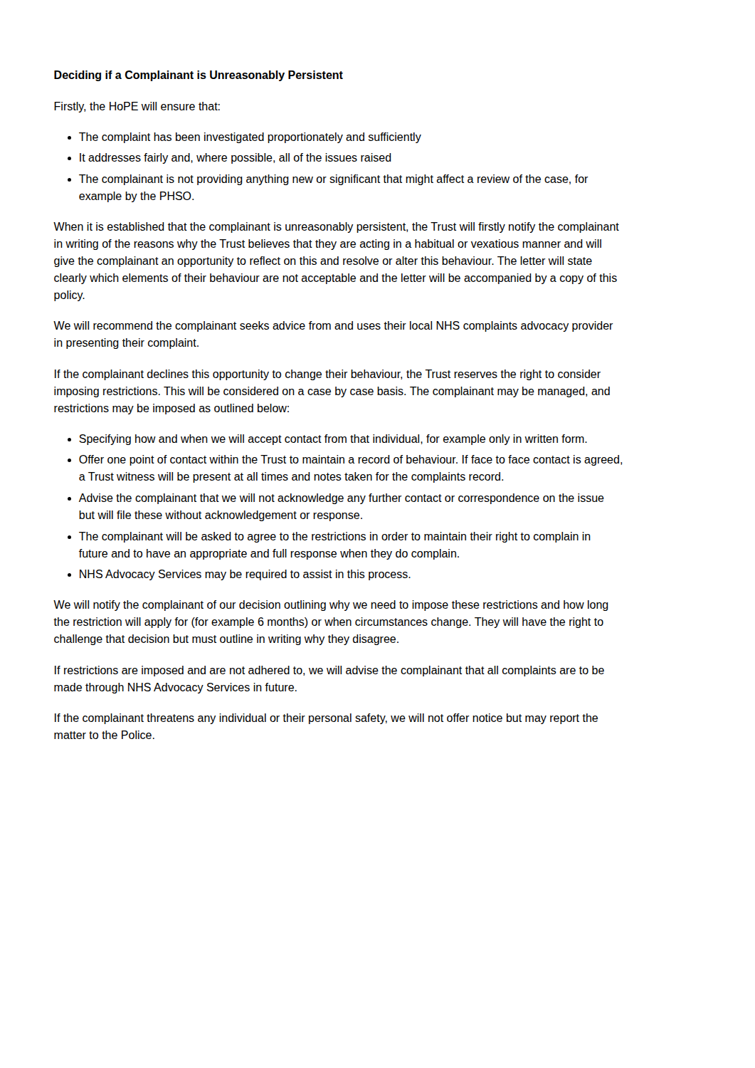Deciding if a Complainant is Unreasonably Persistent
Firstly, the HoPE will ensure that:
The complaint has been investigated proportionately and sufficiently
It addresses fairly and, where possible, all of the issues raised
The complainant is not providing anything new or significant that might affect a review of the case, for example by the PHSO.
When it is established that the complainant is unreasonably persistent, the Trust will firstly notify the complainant in writing of the reasons why the Trust believes that they are acting in a habitual or vexatious manner and will give the complainant an opportunity to reflect on this and resolve or alter this behaviour. The letter will state clearly which elements of their behaviour are not acceptable and the letter will be accompanied by a copy of this policy.
We will recommend the complainant seeks advice from and uses their local NHS complaints advocacy provider in presenting their complaint.
If the complainant declines this opportunity to change their behaviour, the Trust reserves the right to consider imposing restrictions. This will be considered on a case by case basis. The complainant may be managed, and restrictions may be imposed as outlined below:
Specifying how and when we will accept contact from that individual, for example only in written form.
Offer one point of contact within the Trust to maintain a record of behaviour. If face to face contact is agreed, a Trust witness will be present at all times and notes taken for the complaints record.
Advise the complainant that we will not acknowledge any further contact or correspondence on the issue but will file these without acknowledgement or response.
The complainant will be asked to agree to the restrictions in order to maintain their right to complain in future and to have an appropriate and full response when they do complain.
NHS Advocacy Services may be required to assist in this process.
We will notify the complainant of our decision outlining why we need to impose these restrictions and how long the restriction will apply for (for example 6 months) or when circumstances change. They will have the right to challenge that decision but must outline in writing why they disagree.
If restrictions are imposed and are not adhered to, we will advise the complainant that all complaints are to be made through NHS Advocacy Services in future.
If the complainant threatens any individual or their personal safety, we will not offer notice but may report the matter to the Police.